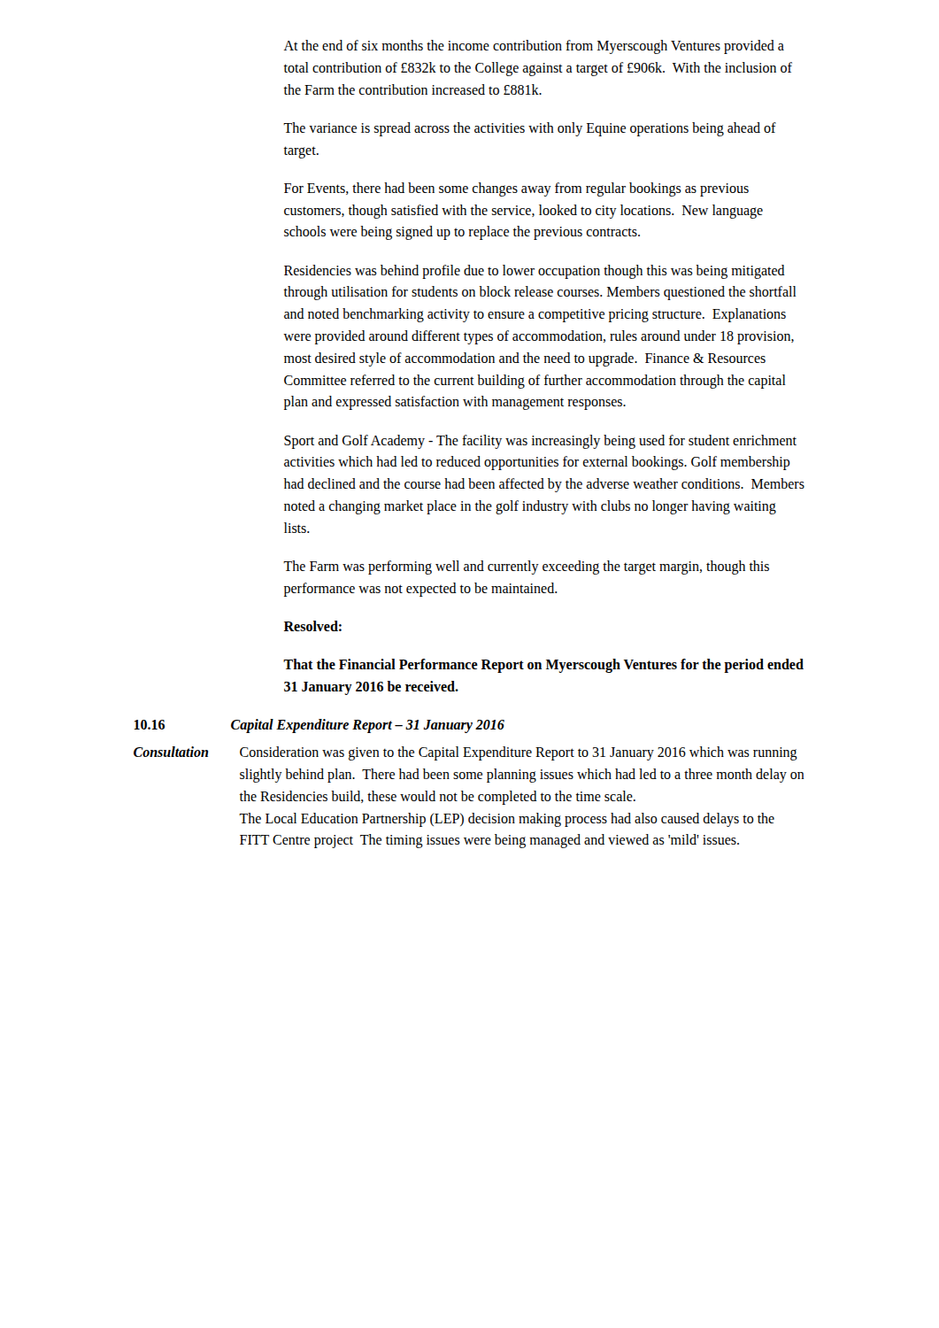At the end of six months the income contribution from Myerscough Ventures provided a total contribution of £832k to the College against a target of £906k. With the inclusion of the Farm the contribution increased to £881k.
The variance is spread across the activities with only Equine operations being ahead of target.
For Events, there had been some changes away from regular bookings as previous customers, though satisfied with the service, looked to city locations. New language schools were being signed up to replace the previous contracts.
Residencies was behind profile due to lower occupation though this was being mitigated through utilisation for students on block release courses. Members questioned the shortfall and noted benchmarking activity to ensure a competitive pricing structure. Explanations were provided around different types of accommodation, rules around under 18 provision, most desired style of accommodation and the need to upgrade. Finance & Resources Committee referred to the current building of further accommodation through the capital plan and expressed satisfaction with management responses.
Sport and Golf Academy - The facility was increasingly being used for student enrichment activities which had led to reduced opportunities for external bookings. Golf membership had declined and the course had been affected by the adverse weather conditions. Members noted a changing market place in the golf industry with clubs no longer having waiting lists.
The Farm was performing well and currently exceeding the target margin, though this performance was not expected to be maintained.
Resolved:
That the Financial Performance Report on Myerscough Ventures for the period ended 31 January 2016 be received.
10.16
Capital Expenditure Report – 31 January 2016
Consultation
Consideration was given to the Capital Expenditure Report to 31 January 2016 which was running slightly behind plan. There had been some planning issues which had led to a three month delay on the Residencies build, these would not be completed to the time scale.
The Local Education Partnership (LEP) decision making process had also caused delays to the FITT Centre project The timing issues were being managed and viewed as 'mild' issues.